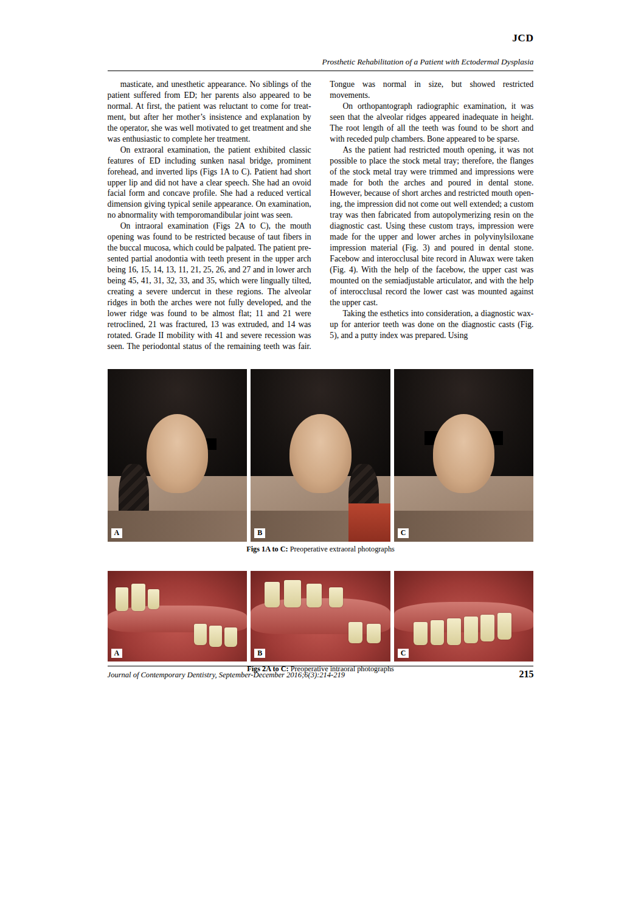JCD
Prosthetic Rehabilitation of a Patient with Ectodermal Dysplasia
masticate, and unesthetic appearance. No siblings of the patient suffered from ED; her parents also appeared to be normal. At first, the patient was reluctant to come for treatment, but after her mother’s insistence and explanation by the operator, she was well motivated to get treatment and she was enthusiastic to complete her treatment.
On extraoral examination, the patient exhibited classic features of ED including sunken nasal bridge, prominent forehead, and inverted lips (Figs 1A to C). Patient had short upper lip and did not have a clear speech. She had an ovoid facial form and concave profile. She had a reduced vertical dimension giving typical senile appearance. On examination, no abnormality with temporomandibular joint was seen.
On intraoral examination (Figs 2A to C), the mouth opening was found to be restricted because of taut fibers in the buccal mucosa, which could be palpated. The patient presented partial anodontia with teeth present in the upper arch being 16, 15, 14, 13, 11, 21, 25, 26, and 27 and in lower arch being 45, 41, 31, 32, 33, and 35, which were lingually tilted, creating a severe undercut in these regions. The alveolar ridges in both the arches were not fully developed, and the lower ridge was found to be almost flat; 11 and 21 were retroclined, 21 was fractured, 13 was extruded, and 14 was rotated. Grade II mobility with 41 and severe recession was seen. The periodontal status of the remaining teeth was fair. Tongue was normal in size, but showed restricted movements.
On orthopantograph radiographic examination, it was seen that the alveolar ridges appeared inadequate in height. The root length of all the teeth was found to be short and with receded pulp chambers. Bone appeared to be sparse.
As the patient had restricted mouth opening, it was not possible to place the stock metal tray; therefore, the flanges of the stock metal tray were trimmed and impressions were made for both the arches and poured in dental stone. However, because of short arches and restricted mouth opening, the impression did not come out well extended; a custom tray was then fabricated from autopolymerizing resin on the diagnostic cast. Using these custom trays, impression were made for the upper and lower arches in polyvinylsiloxane impression material (Fig. 3) and poured in dental stone. Facebow and interocclusal bite record in Aluwax were taken (Fig. 4). With the help of the facebow, the upper cast was mounted on the semiadjustable articulator, and with the help of interocclusal record the lower cast was mounted against the upper cast.
Taking the esthetics into consideration, a diagnostic wax-up for anterior teeth was done on the diagnostic casts (Fig. 5), and a putty index was prepared. Using
A
B
C
Figs 1A to C: Preoperative extraoral photographs
A
B
C
Figs 2A to C: Preoperative intraoral photographs
Journal of Contemporary Dentistry, September-December 2016;6(3):214-219
215